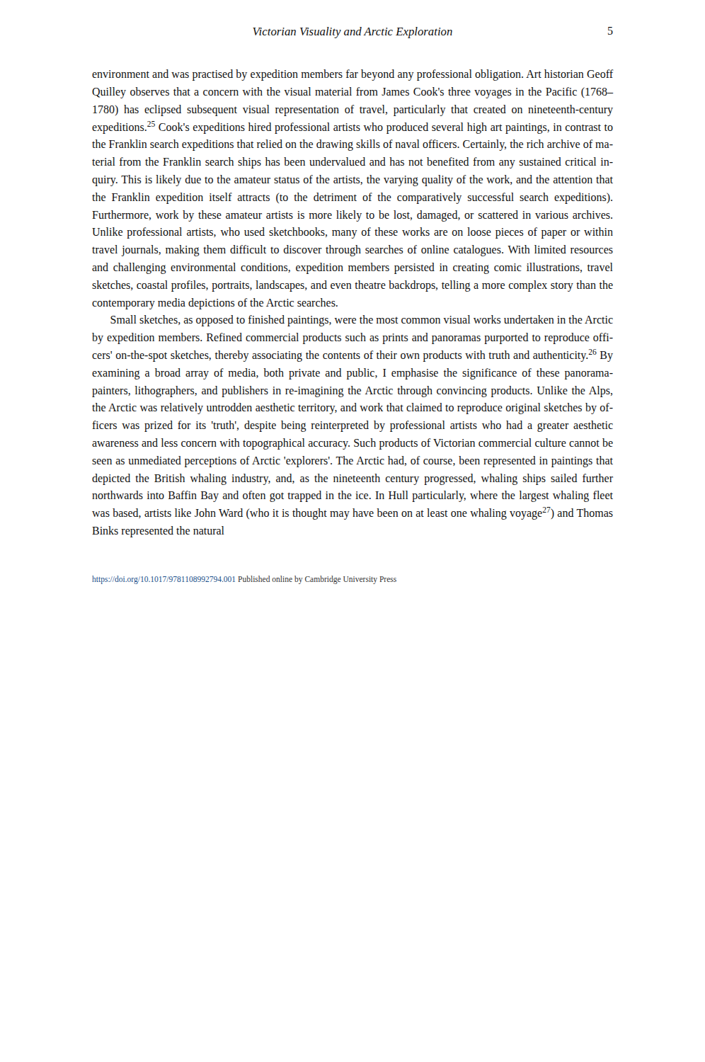Victorian Visuality and Arctic Exploration
5
environment and was practised by expedition members far beyond any professional obligation. Art historian Geoff Quilley observes that a concern with the visual material from James Cook's three voyages in the Pacific (1768–1780) has eclipsed subsequent visual representation of travel, particularly that created on nineteenth-century expeditions.25 Cook's expeditions hired professional artists who produced several high art paintings, in contrast to the Franklin search expeditions that relied on the drawing skills of naval officers. Certainly, the rich archive of material from the Franklin search ships has been undervalued and has not benefited from any sustained critical inquiry. This is likely due to the amateur status of the artists, the varying quality of the work, and the attention that the Franklin expedition itself attracts (to the detriment of the comparatively successful search expeditions). Furthermore, work by these amateur artists is more likely to be lost, damaged, or scattered in various archives. Unlike professional artists, who used sketchbooks, many of these works are on loose pieces of paper or within travel journals, making them difficult to discover through searches of online catalogues. With limited resources and challenging environmental conditions, expedition members persisted in creating comic illustrations, travel sketches, coastal profiles, portraits, landscapes, and even theatre backdrops, telling a more complex story than the contemporary media depictions of the Arctic searches.
Small sketches, as opposed to finished paintings, were the most common visual works undertaken in the Arctic by expedition members. Refined commercial products such as prints and panoramas purported to reproduce officers' on-the-spot sketches, thereby associating the contents of their own products with truth and authenticity.26 By examining a broad array of media, both private and public, I emphasise the significance of these panorama-painters, lithographers, and publishers in re-imagining the Arctic through convincing products. Unlike the Alps, the Arctic was relatively untrodden aesthetic territory, and work that claimed to reproduce original sketches by officers was prized for its 'truth', despite being reinterpreted by professional artists who had a greater aesthetic awareness and less concern with topographical accuracy. Such products of Victorian commercial culture cannot be seen as unmediated perceptions of Arctic 'explorers'. The Arctic had, of course, been represented in paintings that depicted the British whaling industry, and, as the nineteenth century progressed, whaling ships sailed further northwards into Baffin Bay and often got trapped in the ice. In Hull particularly, where the largest whaling fleet was based, artists like John Ward (who it is thought may have been on at least one whaling voyage27) and Thomas Binks represented the natural
https://doi.org/10.1017/9781108992794.001 Published online by Cambridge University Press